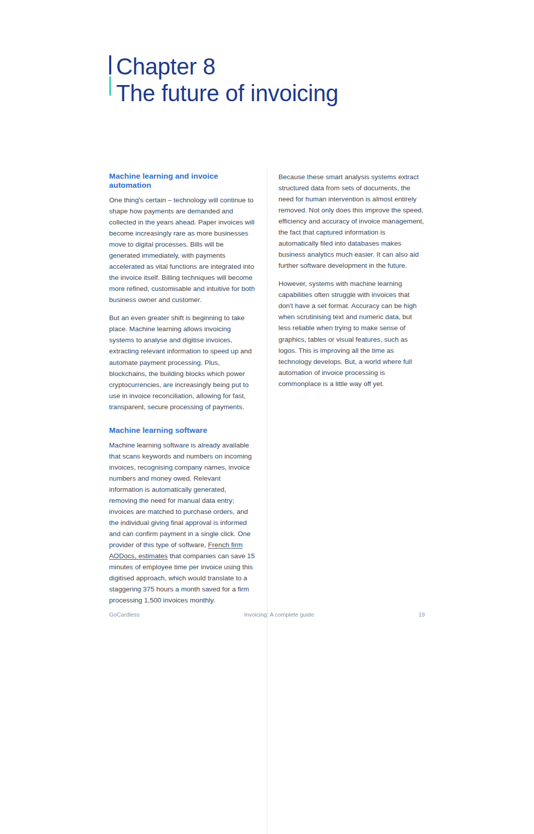Chapter 8The future of invoicing
Machine learning and invoice automation
One thing's certain – technology will continue to shape how payments are demanded and collected in the years ahead. Paper invoices will become increasingly rare as more businesses move to digital processes. Bills will be generated immediately, with payments accelerated as vital functions are integrated into the invoice itself. Billing techniques will become more refined, customisable and intuitive for both business owner and customer.
But an even greater shift is beginning to take place. Machine learning allows invoicing systems to analyse and digitise invoices, extracting relevant information to speed up and automate payment processing. Plus, blockchains, the building blocks which power cryptocurrencies, are increasingly being put to use in invoice reconciliation, allowing for fast, transparent, secure processing of payments.
Machine learning software
Machine learning software is already available that scans keywords and numbers on incoming invoices, recognising company names, invoice numbers and money owed. Relevant information is automatically generated, removing the need for manual data entry; invoices are matched to purchase orders, and the individual giving final approval is informed and can confirm payment in a single click. One provider of this type of software, French firm AODocs, estimates that companies can save 15 minutes of employee time per invoice using this digitised approach, which would translate to a staggering 375 hours a month saved for a firm processing 1,500 invoices monthly.
Because these smart analysis systems extract structured data from sets of documents, the need for human intervention is almost entirely removed. Not only does this improve the speed, efficiency and accuracy of invoice management, the fact that captured information is automatically filed into databases makes business analytics much easier. It can also aid further software development in the future.
However, systems with machine learning capabilities often struggle with invoices that don't have a set format. Accuracy can be high when scrutinising text and numeric data, but less reliable when trying to make sense of graphics, tables or visual features, such as logos. This is improving all the time as technology develops. But, a world where full automation of invoice processing is commonplace is a little way off yet.
GoCardless Invoicing: A complete guide 19